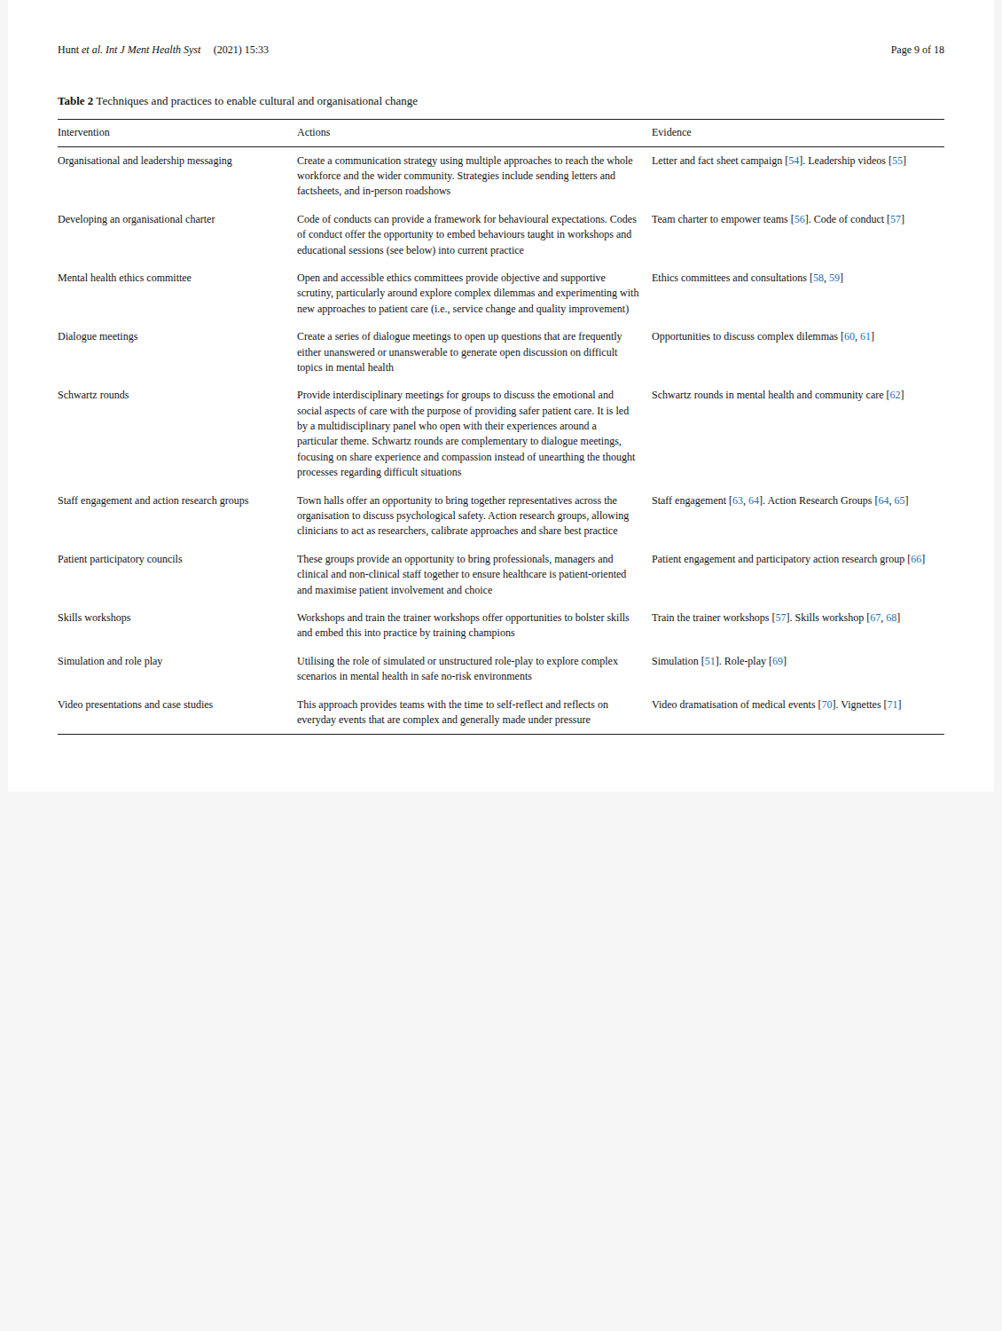Hunt et al. Int J Ment Health Syst(2021) 15:33
Page 9 of 18
Table 2 Techniques and practices to enable cultural and organisational change
| Intervention | Actions | Evidence |
| --- | --- | --- |
| Organisational and leadership messaging | Create a communication strategy using multiple approaches to reach the whole workforce and the wider community. Strategies include sending letters and factsheets, and in-person roadshows | Letter and fact sheet campaign [ 54 ]. Leadership videos [ 55 ] |
| Developing an organisational charter | Code of conducts can provide a framework for behavioural expectations. Codes of conduct offer the opportunity to embed behaviours taught in workshops and educational sessions (see below) into current practice | Team charter to empower teams [ 56 ]. Code of conduct [ 57 ] |
| Mental health ethics committee | Open and accessible ethics committees provide objective and supportive scrutiny, particularly around explore complex dilemmas and experimenting with new approaches to patient care (i.e., service change and quality improvement) | Ethics committees and consultations [ 58 , 59 ] |
| Dialogue meetings | Create a series of dialogue meetings to open up questions that are frequently either unanswered or unanswerable to generate open discussion on difficult topics in mental health | Opportunities to discuss complex dilemmas [ 60 , 61 ] |
| Schwartz rounds | Provide interdisciplinary meetings for groups to discuss the emotional and social aspects of care with the purpose of providing safer patient care. It is led by a multidisciplinary panel who open with their experiences around a particular theme. Schwartz rounds are complementary to dialogue meetings, focusing on share experience and compassion instead of unearthing the thought processes regarding difficult situations | Schwartz rounds in mental health and community care [ 62 ] |
| Staff engagement and action research groups | Town halls offer an opportunity to bring together representatives across the organisation to discuss psychological safety. Action research groups, allowing clinicians to act as researchers, calibrate approaches and share best practice | Staff engagement [ 63 , 64 ]. Action Research Groups [ 64 , 65 ] |
| Patient participatory councils | These groups provide an opportunity to bring professionals, managers and clinical and non-clinical staff together to ensure healthcare is patient-oriented and maximise patient involvement and choice | Patient engagement and participatory action research group [ 66 ] |
| Skills workshops | Workshops and train the trainer workshops offer opportunities to bolster skills and embed this into practice by training champions | Train the trainer workshops [ 57 ]. Skills workshop [ 67 , 68 ] |
| Simulation and role play | Utilising the role of simulated or unstructured role-play to explore complex scenarios in mental health in safe no-risk environments | Simulation [ 51 ]. Role-play [ 69 ] |
| Video presentations and case studies | This approach provides teams with the time to self-reflect and reflects on everyday events that are complex and generally made under pressure | Video dramatisation of medical events [ 70 ]. Vignettes [ 71 ] |